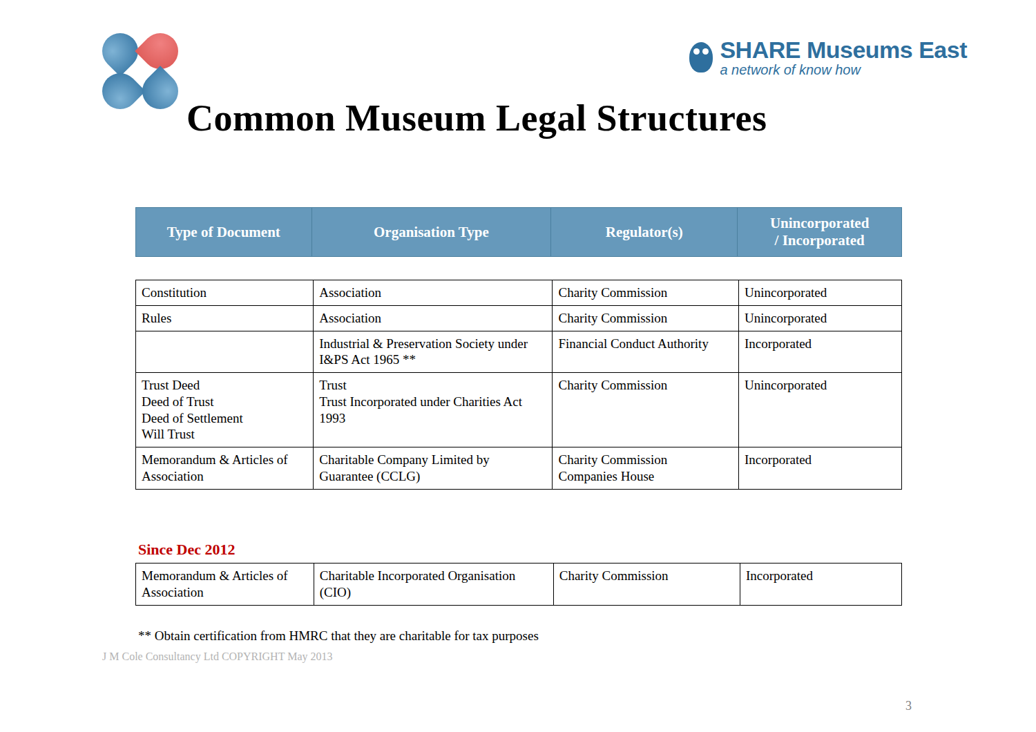SHARE Museums East
a network of know how
Common Museum Legal Structures
| Type of Document | Organisation Type | Regulator(s) | Unincorporated / Incorporated |
| --- | --- | --- | --- |
| Constitution | Association | Charity Commission | Unincorporated |
| Rules | Association | Charity Commission | Unincorporated |
| | Industrial & Preservation Society under I&PS Act 1965 ** | Financial Conduct Authority | Incorporated |
| Trust Deed Deed of Trust Deed of Settlement Will Trust | Trust Trust Incorporated under Charities Act 1993 | Charity Commission | Unincorporated |
| Memorandum & Articles of Association | Charitable Company Limited by Guarantee (CCLG) | Charity Commission Companies House | Incorporated |
Since Dec 2012
| Memorandum & Articles of Association | Charitable Incorporated Organisation (CIO) | Charity Commission | Incorporated |
** Obtain certification from HMRC that they are charitable for tax purposes
J M Cole Consultancy Ltd COPYRIGHT May 2013
3